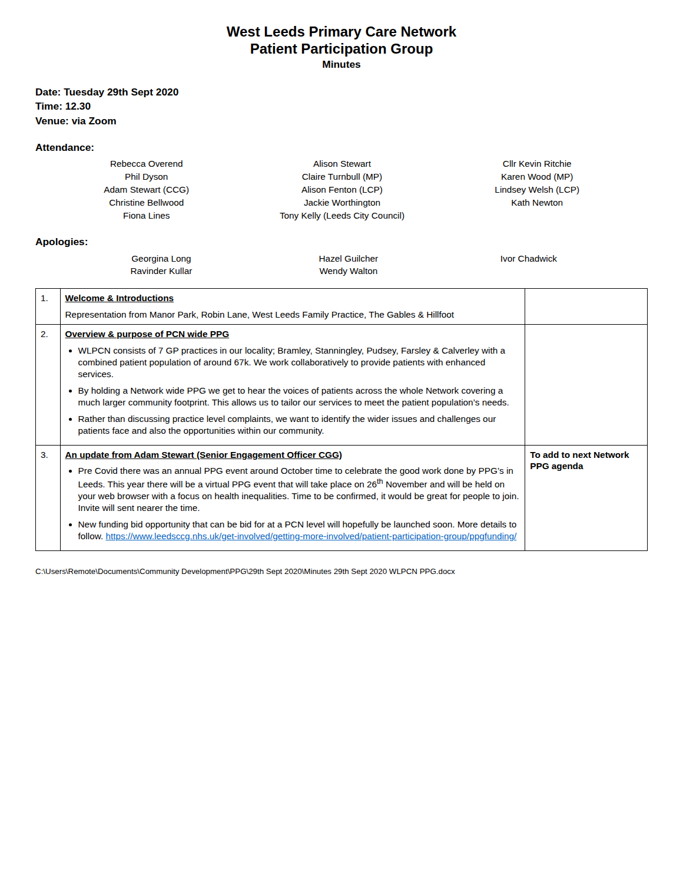West Leeds Primary Care Network
Patient Participation Group
Minutes
Date: Tuesday 29th Sept 2020
Time: 12.30
Venue: via Zoom
Attendance:
| Rebecca Overend | Alison Stewart | Cllr Kevin Ritchie |
| Phil Dyson | Claire Turnbull (MP) | Karen Wood (MP) |
| Adam Stewart (CCG) | Alison Fenton (LCP) | Lindsey Welsh (LCP) |
| Christine Bellwood | Jackie Worthington | Kath Newton |
| Fiona Lines | Tony Kelly (Leeds City Council) | |
Apologies:
| Georgina Long | Hazel Guilcher | Ivor Chadwick |
| Ravinder Kullar | Wendy Walton | |
| 1. | Welcome & Introductions Representation from Manor Park, Robin Lane, West Leeds Family Practice, The Gables & Hillfoot | |
| 2. | Overview & purpose of PCN wide PPG WLPCN consists of 7 GP practices in our locality; Bramley, Stanningley, Pudsey, Farsley & Calverley with a combined patient population of around 67k. We work collaboratively to provide patients with enhanced services. By holding a Network wide PPG we get to hear the voices of patients across the whole Network covering a much larger community footprint. This allows us to tailor our services to meet the patient population’s needs. Rather than discussing practice level complaints, we want to identify the wider issues and challenges our patients face and also the opportunities within our community. | |
| 3. | An update from Adam Stewart (Senior Engagement Officer CGG) Pre Covid there was an annual PPG event around October time to celebrate the good work done by PPG’s in Leeds. This year there will be a virtual PPG event that will take place on 26 th November and will be held on your web browser with a focus on health inequalities. Time to be confirmed, it would be great for people to join. Invite will sent nearer the time. New funding bid opportunity that can be bid for at a PCN level will hopefully be launched soon. More details to follow. https://www.leedsccg.nhs.uk/get-involved/getting-more-involved/patient-participation-group/ppgfunding/ | To add to next Network PPG agenda |
C:\Users\Remote\Documents\Community Development\PPG\29th Sept 2020\Minutes 29th Sept 2020 WLPCN PPG.docx